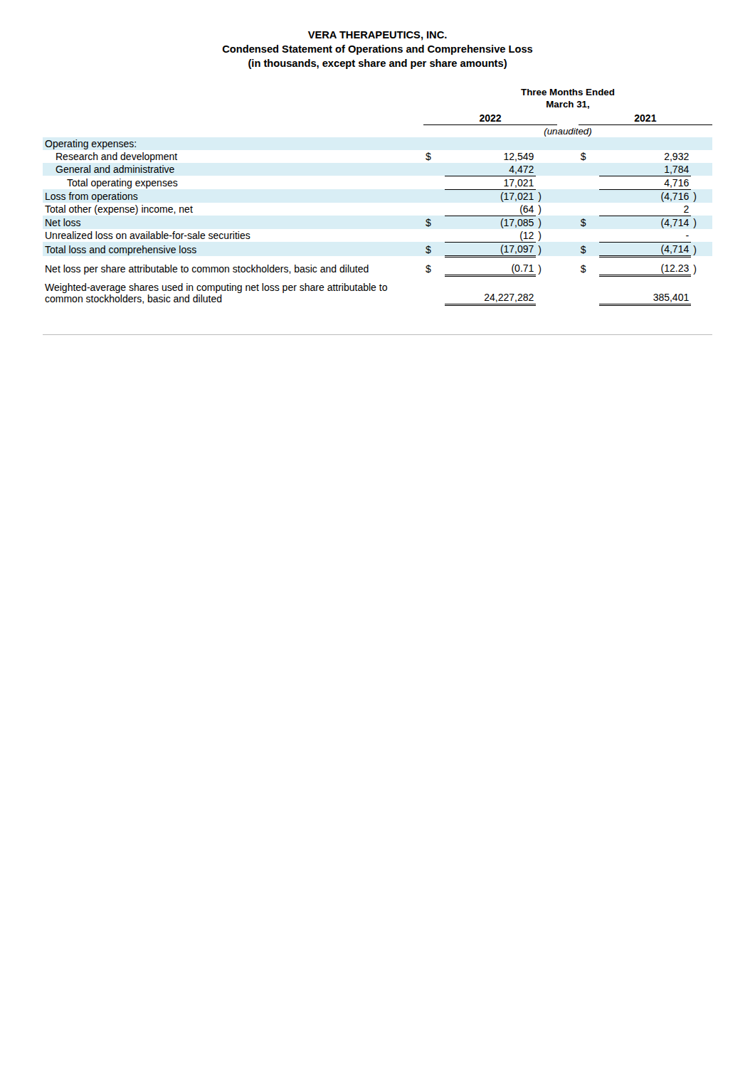VERA THERAPEUTICS, INC.
Condensed Statement of Operations and Comprehensive Loss
(in thousands, except share and per share amounts)
| | | Three Months Ended March 31, |
| | | 2022 | | 2021 |
| | | (unaudited) |
| Operating expenses: | | | | | | | | |
| Research and development | | $ | 12,549 | | | $ | 2,932 | |
| General and administrative | | | 4,472 | | | | 1,784 | |
| Total operating expenses | | | 17,021 | | | | 4,716 | |
| Loss from operations | | | (17,021 | ) | | | (4,716 | ) |
| Total other (expense) income, net | | | (64 | ) | | | 2 | |
| Net loss | | $ | (17,085 | ) | | $ | (4,714 | ) |
| Unrealized loss on available-for-sale securities | | | (12 | ) | | | - | |
| Total loss and comprehensive loss | | $ | (17,097 | ) | | $ | (4,714 | ) |
| Net loss per share attributable to common stockholders, basic and diluted | | $ | (0.71 | ) | | $ | (12.23 | ) |
| Weighted-average shares used in computing net loss per share attributable to common stockholders, basic and diluted | | | 24,227,282 | | | | 385,401 | |